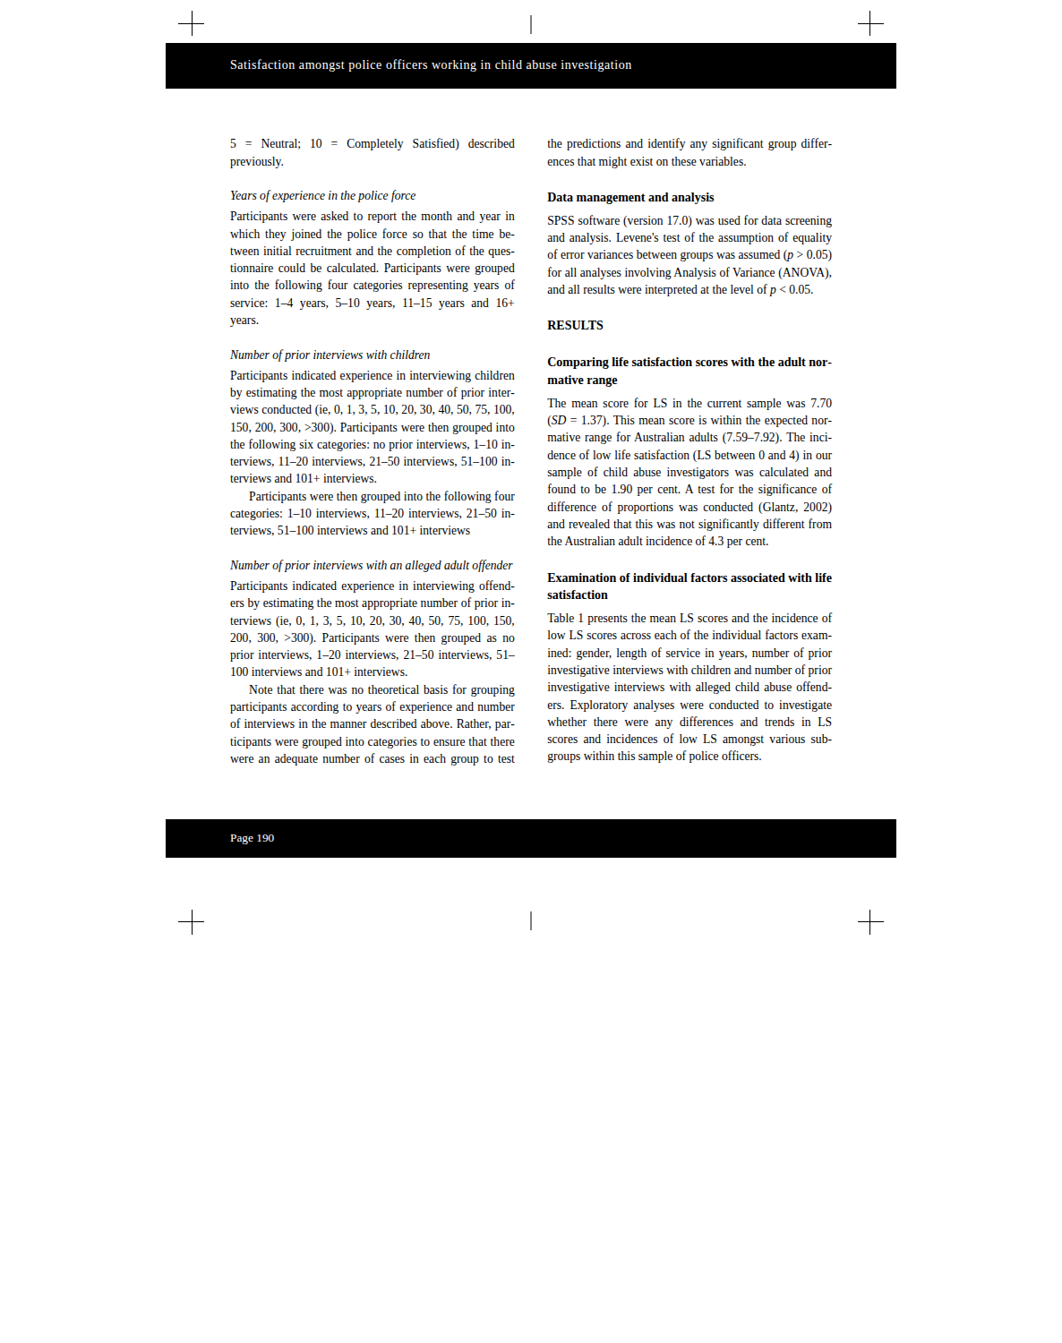Satisfaction amongst police officers working in child abuse investigation
5 = Neutral; 10 = Completely Satisfied) described previously.
Years of experience in the police force
Participants were asked to report the month and year in which they joined the police force so that the time between initial recruitment and the completion of the questionnaire could be calculated. Participants were grouped into the following four categories representing years of service: 1–4 years, 5–10 years, 11–15 years and 16+ years.
Number of prior interviews with children
Participants indicated experience in interviewing children by estimating the most appropriate number of prior interviews conducted (ie, 0, 1, 3, 5, 10, 20, 30, 40, 50, 75, 100, 150, 200, 300, >300). Participants were then grouped into the following six categories: no prior interviews, 1–10 interviews, 11–20 interviews, 21–50 interviews, 51–100 interviews and 101+ interviews.
Participants were then grouped into the following four categories: 1–10 interviews, 11–20 interviews, 21–50 interviews, 51–100 interviews and 101+ interviews
Number of prior interviews with an alleged adult offender
Participants indicated experience in interviewing offenders by estimating the most appropriate number of prior interviews (ie, 0, 1, 3, 5, 10, 20, 30, 40, 50, 75, 100, 150, 200, 300, >300). Participants were then grouped as no prior interviews, 1–20 interviews, 21–50 interviews, 51–100 interviews and 101+ interviews.
Note that there was no theoretical basis for grouping participants according to years of experience and number of interviews in the manner described above. Rather, participants were grouped into categories to ensure that there were an adequate number of cases in each group to test the predictions and identify any significant group differences that might exist on these variables.
Data management and analysis
SPSS software (version 17.0) was used for data screening and analysis. Levene's test of the assumption of equality of error variances between groups was assumed (p > 0.05) for all analyses involving Analysis of Variance (ANOVA), and all results were interpreted at the level of p < 0.05.
RESULTS
Comparing life satisfaction scores with the adult normative range
The mean score for LS in the current sample was 7.70 (SD = 1.37). This mean score is within the expected normative range for Australian adults (7.59–7.92). The incidence of low life satisfaction (LS between 0 and 4) in our sample of child abuse investigators was calculated and found to be 1.90 per cent. A test for the significance of difference of proportions was conducted (Glantz, 2002) and revealed that this was not significantly different from the Australian adult incidence of 4.3 per cent.
Examination of individual factors associated with life satisfaction
Table 1 presents the mean LS scores and the incidence of low LS scores across each of the individual factors examined: gender, length of service in years, number of prior investigative interviews with children and number of prior investigative interviews with alleged child abuse offenders. Exploratory analyses were conducted to investigate whether there were any differences and trends in LS scores and incidences of low LS amongst various subgroups within this sample of police officers.
Page 190